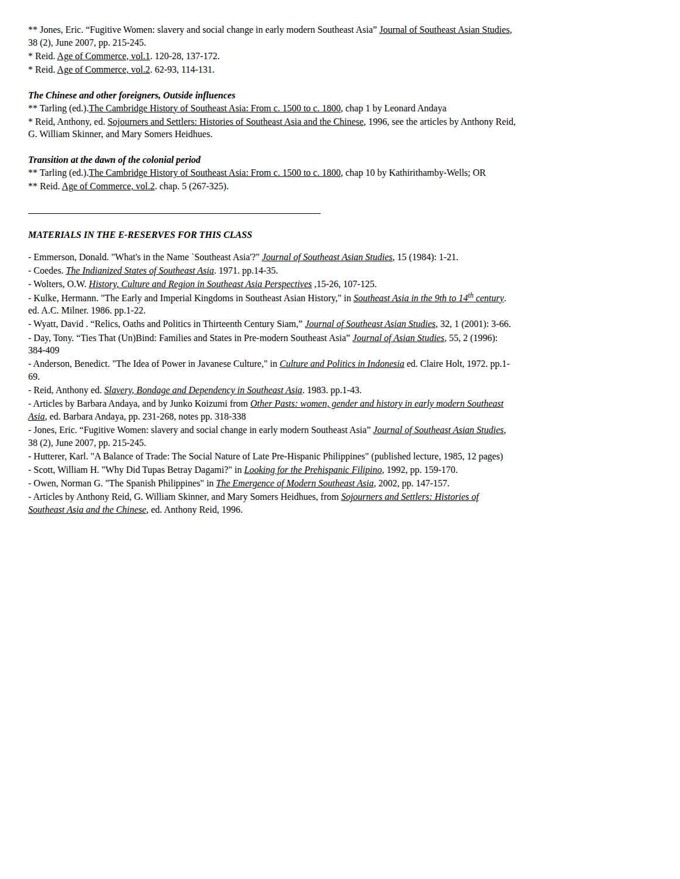** Jones, Eric. “Fugitive Women: slavery and social change in early modern Southeast Asia” Journal of Southeast Asian Studies, 38 (2), June 2007, pp. 215-245.
* Reid. Age of Commerce, vol.1. 120-28, 137-172.
* Reid. Age of Commerce, vol.2. 62-93, 114-131.
The Chinese and other foreigners, Outside influences
** Tarling (ed.).The Cambridge History of Southeast Asia: From c. 1500 to c. 1800, chap 1 by Leonard Andaya
* Reid, Anthony, ed. Sojourners and Settlers: Histories of Southeast Asia and the Chinese, 1996, see the articles by Anthony Reid, G. William Skinner, and Mary Somers Heidhues.
Transition at the dawn of the colonial period
** Tarling (ed.).The Cambridge History of Southeast Asia: From c. 1500 to c. 1800, chap 10 by Kathirithamby-Wells; OR
** Reid. Age of Commerce, vol.2. chap. 5 (267-325).
MATERIALS IN THE E-RESERVES FOR THIS CLASS
- Emmerson, Donald. "What's in the Name `Southeast Asia'?" Journal of Southeast Asian Studies, 15 (1984): 1-21.
- Coedes. The Indianized States of Southeast Asia. 1971. pp.14-35.
- Wolters, O.W. History, Culture and Region in Southeast Asia Perspectives ,15-26, 107-125.
- Kulke, Hermann. "The Early and Imperial Kingdoms in Southeast Asian History," in Southeast Asia in the 9th to 14th century. ed. A.C. Milner. 1986. pp.1-22.
- Wyatt, David . “Relics, Oaths and Politics in Thirteenth Century Siam,” Journal of Southeast Asian Studies, 32, 1 (2001): 3-66.
- Day, Tony. “Ties That (Un)Bind: Families and States in Pre-modern Southeast Asia” Journal of Asian Studies, 55, 2 (1996): 384-409
- Anderson, Benedict. "The Idea of Power in Javanese Culture," in Culture and Politics in Indonesia ed. Claire Holt, 1972. pp.1-69.
- Reid, Anthony ed. Slavery, Bondage and Dependency in Southeast Asia. 1983. pp.1-43.
- Articles by Barbara Andaya, and by Junko Koizumi from Other Pasts: women, gender and history in early modern Southeast Asia, ed. Barbara Andaya, pp. 231-268, notes pp. 318-338
- Jones, Eric. “Fugitive Women: slavery and social change in early modern Southeast Asia” Journal of Southeast Asian Studies, 38 (2), June 2007, pp. 215-245.
- Hutterer, Karl. "A Balance of Trade: The Social Nature of Late Pre-Hispanic Philippines" (published lecture, 1985, 12 pages)
- Scott, William H. "Why Did Tupas Betray Dagami?" in Looking for the Prehispanic Filipino, 1992, pp. 159-170.
- Owen, Norman G. "The Spanish Philippines" in The Emergence of Modern Southeast Asia, 2002, pp. 147-157.
- Articles by Anthony Reid, G. William Skinner, and Mary Somers Heidhues, from Sojourners and Settlers: Histories of Southeast Asia and the Chinese, ed. Anthony Reid, 1996.